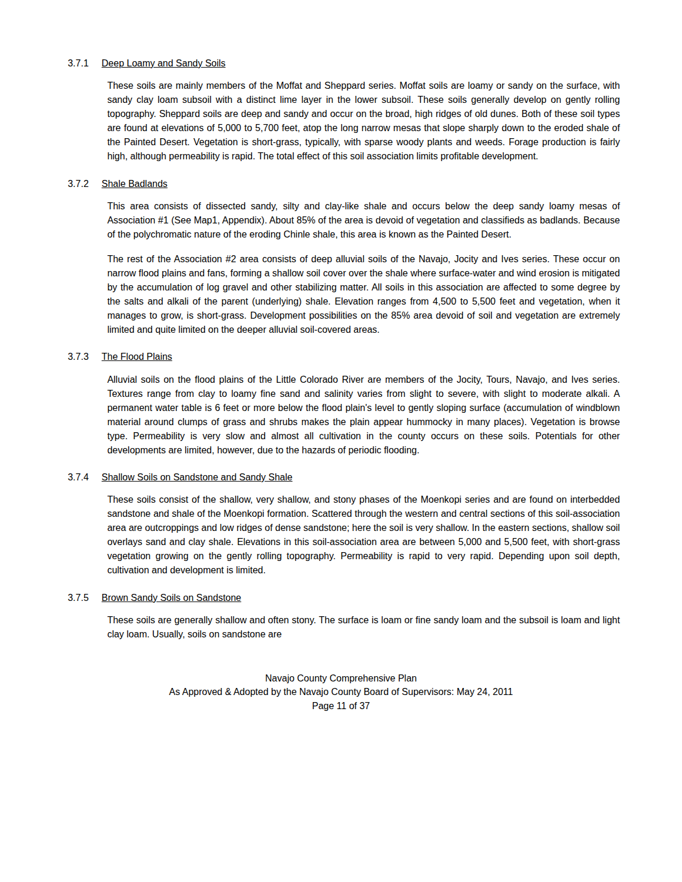3.7.1 Deep Loamy and Sandy Soils
These soils are mainly members of the Moffat and Sheppard series. Moffat soils are loamy or sandy on the surface, with sandy clay loam subsoil with a distinct lime layer in the lower subsoil. These soils generally develop on gently rolling topography. Sheppard soils are deep and sandy and occur on the broad, high ridges of old dunes. Both of these soil types are found at elevations of 5,000 to 5,700 feet, atop the long narrow mesas that slope sharply down to the eroded shale of the Painted Desert. Vegetation is short-grass, typically, with sparse woody plants and weeds. Forage production is fairly high, although permeability is rapid. The total effect of this soil association limits profitable development.
3.7.2 Shale Badlands
This area consists of dissected sandy, silty and clay-like shale and occurs below the deep sandy loamy mesas of Association #1 (See Map1, Appendix). About 85% of the area is devoid of vegetation and classifieds as badlands. Because of the polychromatic nature of the eroding Chinle shale, this area is known as the Painted Desert.
The rest of the Association #2 area consists of deep alluvial soils of the Navajo, Jocity and Ives series. These occur on narrow flood plains and fans, forming a shallow soil cover over the shale where surface-water and wind erosion is mitigated by the accumulation of log gravel and other stabilizing matter. All soils in this association are affected to some degree by the salts and alkali of the parent (underlying) shale. Elevation ranges from 4,500 to 5,500 feet and vegetation, when it manages to grow, is short-grass. Development possibilities on the 85% area devoid of soil and vegetation are extremely limited and quite limited on the deeper alluvial soil-covered areas.
3.7.3 The Flood Plains
Alluvial soils on the flood plains of the Little Colorado River are members of the Jocity, Tours, Navajo, and Ives series. Textures range from clay to loamy fine sand and salinity varies from slight to severe, with slight to moderate alkali. A permanent water table is 6 feet or more below the flood plain's level to gently sloping surface (accumulation of windblown material around clumps of grass and shrubs makes the plain appear hummocky in many places). Vegetation is browse type. Permeability is very slow and almost all cultivation in the county occurs on these soils. Potentials for other developments are limited, however, due to the hazards of periodic flooding.
3.7.4 Shallow Soils on Sandstone and Sandy Shale
These soils consist of the shallow, very shallow, and stony phases of the Moenkopi series and are found on interbedded sandstone and shale of the Moenkopi formation. Scattered through the western and central sections of this soil-association area are outcroppings and low ridges of dense sandstone; here the soil is very shallow. In the eastern sections, shallow soil overlays sand and clay shale. Elevations in this soil-association area are between 5,000 and 5,500 feet, with short-grass vegetation growing on the gently rolling topography. Permeability is rapid to very rapid. Depending upon soil depth, cultivation and development is limited.
3.7.5 Brown Sandy Soils on Sandstone
These soils are generally shallow and often stony. The surface is loam or fine sandy loam and the subsoil is loam and light clay loam. Usually, soils on sandstone are
Navajo County Comprehensive Plan
As Approved & Adopted by the Navajo County Board of Supervisors: May 24, 2011
Page 11 of 37